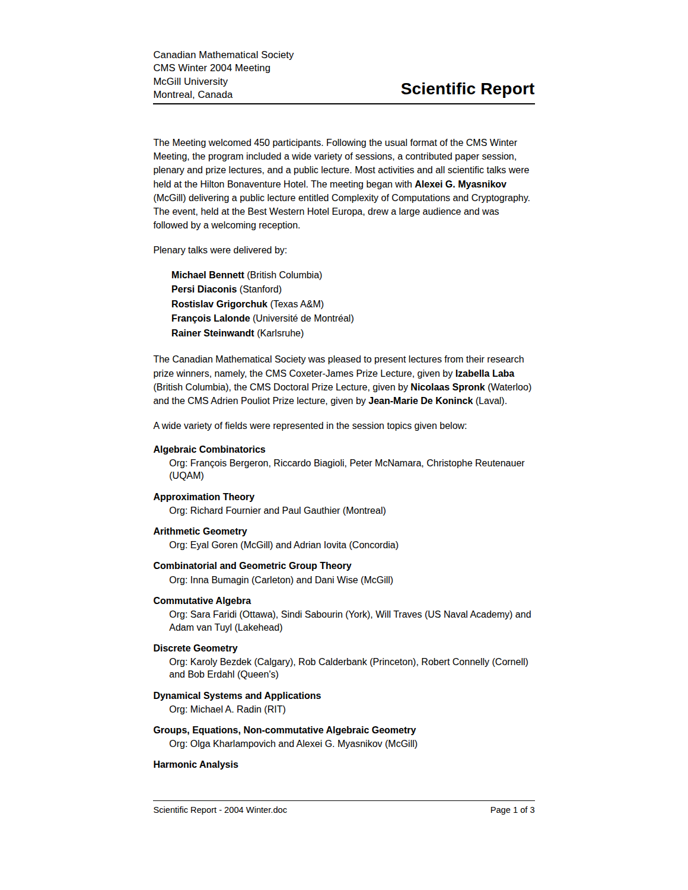Canadian Mathematical Society
CMS Winter 2004 Meeting
McGill University
Montreal, Canada
Scientific Report
The Meeting welcomed 450 participants. Following the usual format of the CMS Winter Meeting, the program included a wide variety of sessions, a contributed paper session, plenary and prize lectures, and a public lecture. Most activities and all scientific talks were held at the Hilton Bonaventure Hotel. The meeting began with Alexei G. Myasnikov (McGill) delivering a public lecture entitled Complexity of Computations and Cryptography. The event, held at the Best Western Hotel Europa, drew a large audience and was followed by a welcoming reception.
Plenary talks were delivered by:
Michael Bennett (British Columbia)
Persi Diaconis (Stanford)
Rostislav Grigorchuk (Texas A&M)
François Lalonde (Université de Montréal)
Rainer Steinwandt (Karlsruhe)
The Canadian Mathematical Society was pleased to present lectures from their research prize winners, namely, the CMS Coxeter-James Prize Lecture, given by Izabella Laba (British Columbia), the CMS Doctoral Prize Lecture, given by Nicolaas Spronk (Waterloo) and the CMS Adrien Pouliot Prize lecture, given by Jean-Marie De Koninck (Laval).
A wide variety of fields were represented in the session topics given below:
Algebraic Combinatorics
Org: François Bergeron, Riccardo Biagioli, Peter McNamara, Christophe Reutenauer (UQAM)
Approximation Theory
Org: Richard Fournier and Paul Gauthier (Montreal)
Arithmetic Geometry
Org: Eyal Goren (McGill) and Adrian Iovita (Concordia)
Combinatorial and Geometric Group Theory
Org: Inna Bumagin (Carleton) and Dani Wise (McGill)
Commutative Algebra
Org: Sara Faridi (Ottawa), Sindi Sabourin (York), Will Traves (US Naval Academy) and Adam van Tuyl (Lakehead)
Discrete Geometry
Org: Karoly Bezdek (Calgary), Rob Calderbank (Princeton), Robert Connelly (Cornell) and Bob Erdahl (Queen's)
Dynamical Systems and Applications
Org: Michael A. Radin (RIT)
Groups, Equations, Non-commutative Algebraic Geometry
Org: Olga Kharlampovich and Alexei G. Myasnikov (McGill)
Harmonic Analysis
Scientific Report - 2004 Winter.doc Page 1 of 3